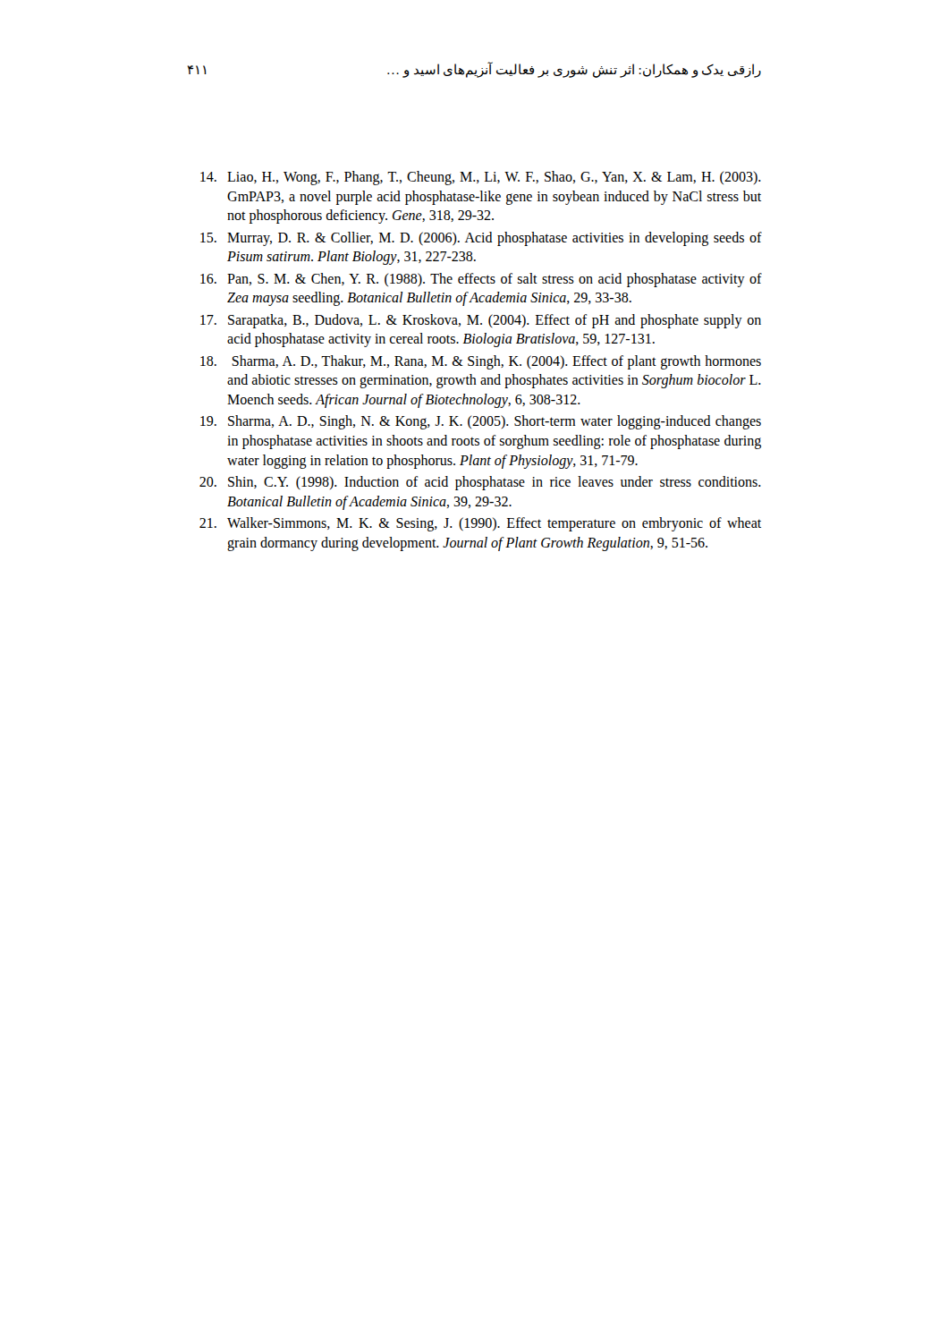۴۱۱ رازقی یدک و همکاران: اثر تنش شوری بر فعالیت آنزیم‌های اسید و …
14. Liao, H., Wong, F., Phang, T., Cheung, M., Li, W. F., Shao, G., Yan, X. & Lam, H. (2003). GmPAP3, a novel purple acid phosphatase-like gene in soybean induced by NaCl stress but not phosphorous deficiency. Gene, 318, 29-32.
15. Murray, D. R. & Collier, M. D. (2006). Acid phosphatase activities in developing seeds of Pisum satirum. Plant Biology, 31, 227-238.
16. Pan, S. M. & Chen, Y. R. (1988). The effects of salt stress on acid phosphatase activity of Zea maysa seedling. Botanical Bulletin of Academia Sinica, 29, 33-38.
17. Sarapatka, B., Dudova, L. & Kroskova, M. (2004). Effect of pH and phosphate supply on acid phosphatase activity in cereal roots. Biologia Bratislova, 59, 127-131.
18. Sharma, A. D., Thakur, M., Rana, M. & Singh, K. (2004). Effect of plant growth hormones and abiotic stresses on germination, growth and phosphates activities in Sorghum biocolor L. Moench seeds. African Journal of Biotechnology, 6, 308-312.
19. Sharma, A. D., Singh, N. & Kong, J. K. (2005). Short-term water logging-induced changes in phosphatase activities in shoots and roots of sorghum seedling: role of phosphatase during water logging in relation to phosphorus. Plant of Physiology, 31, 71-79.
20. Shin, C.Y. (1998). Induction of acid phosphatase in rice leaves under stress conditions. Botanical Bulletin of Academia Sinica, 39, 29-32.
21. Walker-Simmons, M. K. & Sesing, J. (1990). Effect temperature on embryonic of wheat grain dormancy during development. Journal of Plant Growth Regulation, 9, 51-56.